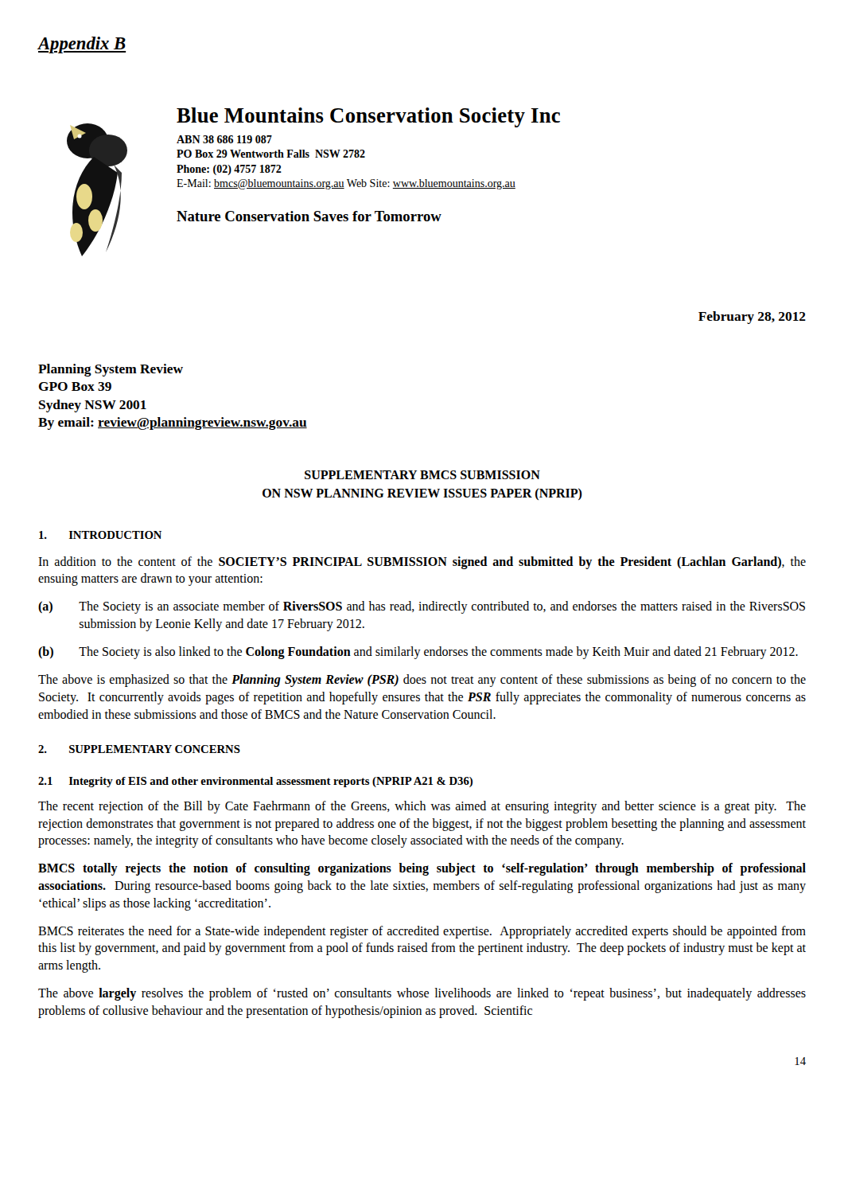Appendix B
Blue Mountains Conservation Society Inc
ABN 38 686 119 087
PO Box 29 Wentworth Falls NSW 2782
Phone: (02) 4757 1872
E-Mail: bmcs@bluemountains.org.au Web Site: www.bluemountains.org.au
Nature Conservation Saves for Tomorrow
February 28, 2012
Planning System Review
GPO Box 39
Sydney NSW 2001
By email: review@planningreview.nsw.gov.au
SUPPLEMENTARY BMCS SUBMISSION
ON NSW PLANNING REVIEW ISSUES PAPER (NPRIP)
1. INTRODUCTION
In addition to the content of the SOCIETY’S PRINCIPAL SUBMISSION signed and submitted by the President (Lachlan Garland), the ensuing matters are drawn to your attention:
(a) The Society is an associate member of RiversSOS and has read, indirectly contributed to, and endorses the matters raised in the RiversSOS submission by Leonie Kelly and date 17 February 2012.
(b) The Society is also linked to the Colong Foundation and similarly endorses the comments made by Keith Muir and dated 21 February 2012.
The above is emphasized so that the Planning System Review (PSR) does not treat any content of these submissions as being of no concern to the Society. It concurrently avoids pages of repetition and hopefully ensures that the PSR fully appreciates the commonality of numerous concerns as embodied in these submissions and those of BMCS and the Nature Conservation Council.
2. SUPPLEMENTARY CONCERNS
2.1 Integrity of EIS and other environmental assessment reports (NPRIP A21 & D36)
The recent rejection of the Bill by Cate Faehrmann of the Greens, which was aimed at ensuring integrity and better science is a great pity. The rejection demonstrates that government is not prepared to address one of the biggest, if not the biggest problem besetting the planning and assessment processes: namely, the integrity of consultants who have become closely associated with the needs of the company.
BMCS totally rejects the notion of consulting organizations being subject to ‘self-regulation’ through membership of professional associations. During resource-based booms going back to the late sixties, members of self-regulating professional organizations had just as many ‘ethical’ slips as those lacking ‘accreditation’.
BMCS reiterates the need for a State-wide independent register of accredited expertise. Appropriately accredited experts should be appointed from this list by government, and paid by government from a pool of funds raised from the pertinent industry. The deep pockets of industry must be kept at arms length.
The above largely resolves the problem of ‘rusted on’ consultants whose livelihoods are linked to ‘repeat business’, but inadequately addresses problems of collusive behaviour and the presentation of hypothesis/opinion as proved. Scientific
14